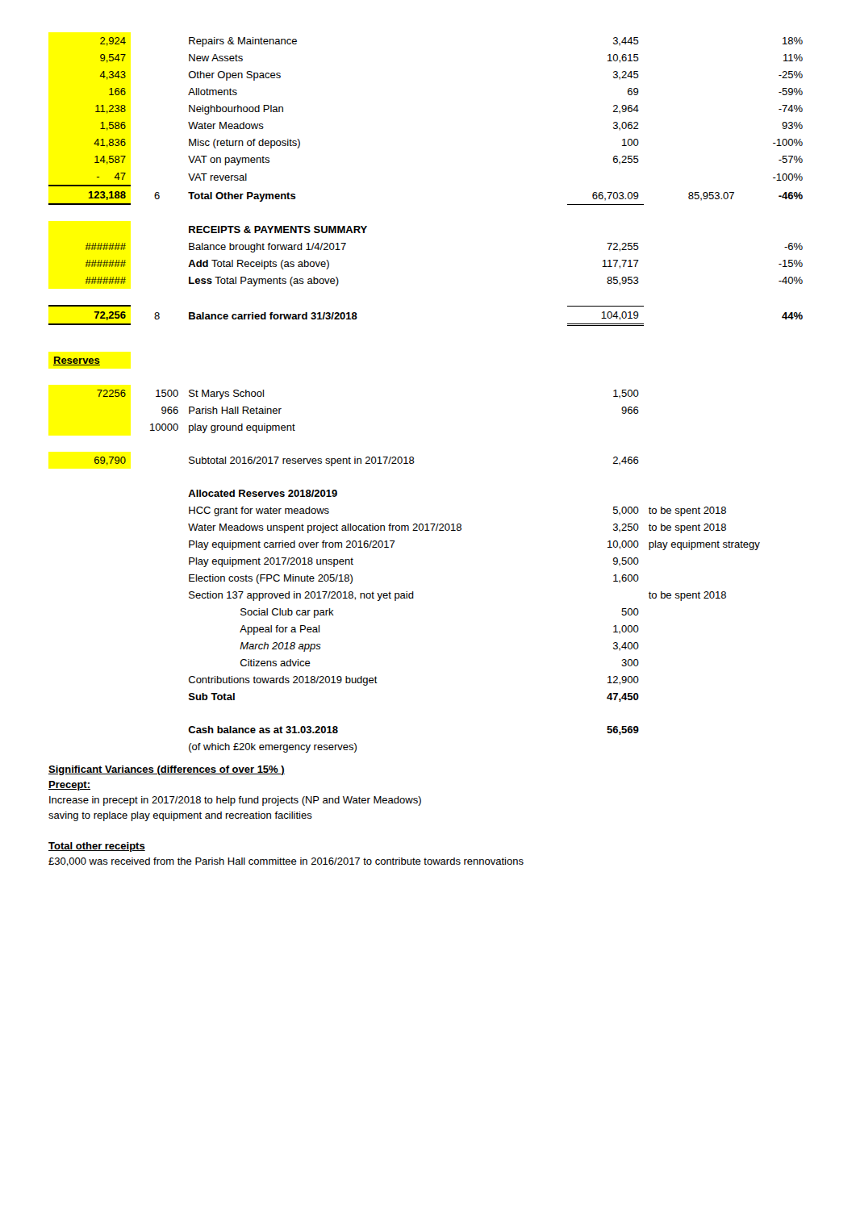| 2,924 | | Repairs & Maintenance | 3,445 | | 18% |
| 9,547 | | New Assets | 10,615 | | 11% |
| 4,343 | | Other Open Spaces | 3,245 | | -25% |
| 166 | | Allotments | 69 | | -59% |
| 11,238 | | Neighbourhood Plan | 2,964 | | -74% |
| 1,586 | | Water Meadows | 3,062 | | 93% |
| 41,836 | | Misc (return of deposits) | 100 | | -100% |
| 14,587 | | VAT on payments | 6,255 | | -57% |
| - 47 | | VAT reversal | | | -100% |
| 123,188 | 6 | Total Other Payments | 66,703.09 | 85,953.07 | -46% |
| | | RECEIPTS & PAYMENTS SUMMARY | | | |
| ####### | | Balance brought forward 1/4/2017 | 72,255 | | -6% |
| ####### | | Add Total Receipts (as above) | 117,717 | | -15% |
| ####### | | Less Total Payments (as above) | 85,953 | | -40% |
| 72,256 | 8 | Balance carried forward 31/3/2018 | 104,019 | | 44% |
| Reserves | | | | | |
| 72256 | 1500 | St Marys School | 1,500 | | |
| | 966 | Parish Hall Retainer | 966 | | |
| | 10000 | play ground equipment | | | |
| 69,790 | | Subtotal 2016/2017 reserves spent in 2017/2018 | 2,466 | | |
| | | Allocated Reserves 2018/2019 | | | |
| | | HCC grant for water meadows | 5,000 | to be spent 2018 |
| | | Water Meadows unspent project allocation from 2017/2018 | 3,250 | to be spent 2018 |
| | | Play equipment carried over from 2016/2017 | 10,000 | play equipment strategy |
| | | Play equipment 2017/2018 unspent | 9,500 | | |
| | | Election costs (FPC Minute 205/18) | 1,600 | | |
| | | Section 137 approved in 2017/2018, not yet paid | | to be spent 2018 |
| | | Social Club car park | 500 | | |
| | | Appeal for a Peal | 1,000 | | |
| | | March 2018 apps | 3,400 | | |
| | | Citizens advice | 300 | | |
| | | Contributions towards 2018/2019 budget | 12,900 | | |
| | | Sub Total | 47,450 | | |
| | | Cash balance as at 31.03.2018 | 56,569 | | |
| | | (of which £20k emergency reserves) | | | |
Significant Variances (differences of over 15% )
Precept:
Increase in precept in 2017/2018 to help fund projects (NP and Water Meadows)
saving to replace play equipment and recreation facilities
Total other receipts
£30,000 was received from the Parish Hall committee in 2016/2017 to contribute towards rennovations